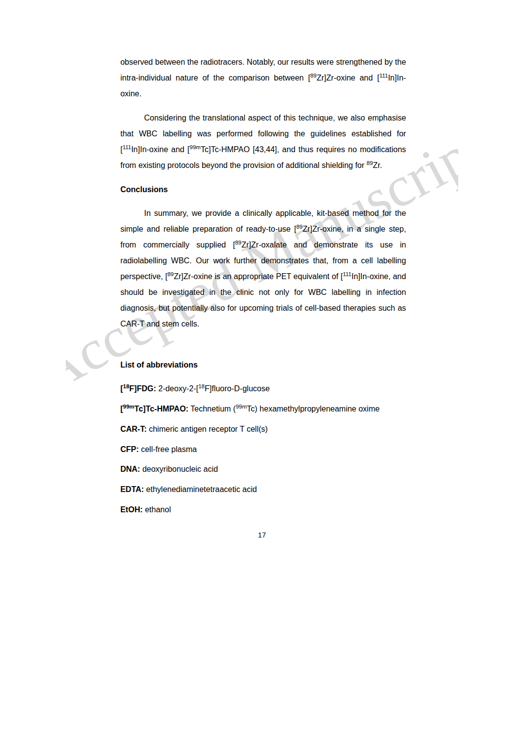Accepted Manuscript
observed between the radiotracers. Notably, our results were strengthened by the intra-individual nature of the comparison between [89Zr]Zr-oxine and [111In]In-oxine.
Considering the translational aspect of this technique, we also emphasise that WBC labelling was performed following the guidelines established for [111In]In-oxine and [99mTc]Tc-HMPAO [43,44], and thus requires no modifications from existing protocols beyond the provision of additional shielding for 89Zr.
Conclusions
In summary, we provide a clinically applicable, kit-based method for the simple and reliable preparation of ready-to-use [89Zr]Zr-oxine, in a single step, from commercially supplied [89Zr]Zr-oxalate and demonstrate its use in radiolabelling WBC. Our work further demonstrates that, from a cell labelling perspective, [89Zr]Zr-oxine is an appropriate PET equivalent of [111In]In-oxine, and should be investigated in the clinic not only for WBC labelling in infection diagnosis, but potentially also for upcoming trials of cell-based therapies such as CAR-T and stem cells.
List of abbreviations
[18F]FDG: 2-deoxy-2-[18F]fluoro-D-glucose
[99mTc]Tc-HMPAO: Technetium (99mTc) hexamethylpropyleneamine oxime
CAR-T: chimeric antigen receptor T cell(s)
CFP: cell-free plasma
DNA: deoxyribonucleic acid
EDTA: ethylenediaminetetraacetic acid
EtOH: ethanol
17